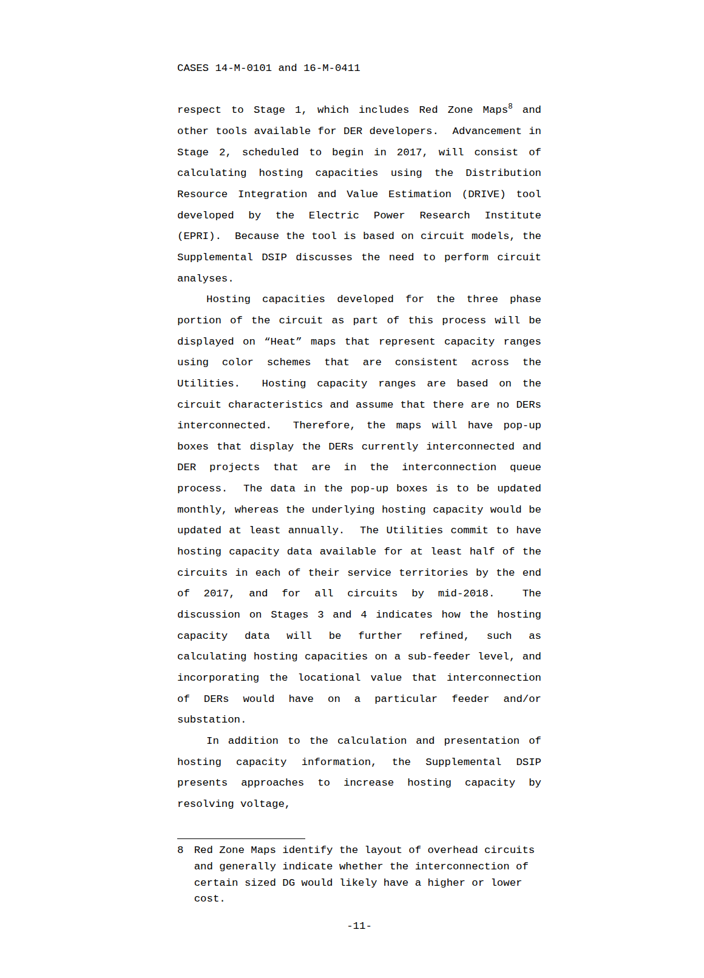CASES 14-M-0101 and 16-M-0411
respect to Stage 1, which includes Red Zone Maps8 and other tools available for DER developers. Advancement in Stage 2, scheduled to begin in 2017, will consist of calculating hosting capacities using the Distribution Resource Integration and Value Estimation (DRIVE) tool developed by the Electric Power Research Institute (EPRI). Because the tool is based on circuit models, the Supplemental DSIP discusses the need to perform circuit analyses.
Hosting capacities developed for the three phase portion of the circuit as part of this process will be displayed on “Heat” maps that represent capacity ranges using color schemes that are consistent across the Utilities. Hosting capacity ranges are based on the circuit characteristics and assume that there are no DERs interconnected. Therefore, the maps will have pop-up boxes that display the DERs currently interconnected and DER projects that are in the interconnection queue process. The data in the pop-up boxes is to be updated monthly, whereas the underlying hosting capacity would be updated at least annually. The Utilities commit to have hosting capacity data available for at least half of the circuits in each of their service territories by the end of 2017, and for all circuits by mid-2018. The discussion on Stages 3 and 4 indicates how the hosting capacity data will be further refined, such as calculating hosting capacities on a sub-feeder level, and incorporating the locational value that interconnection of DERs would have on a particular feeder and/or substation.
In addition to the calculation and presentation of hosting capacity information, the Supplemental DSIP presents approaches to increase hosting capacity by resolving voltage,
8 Red Zone Maps identify the layout of overhead circuits and generally indicate whether the interconnection of certain sized DG would likely have a higher or lower cost.
-11-